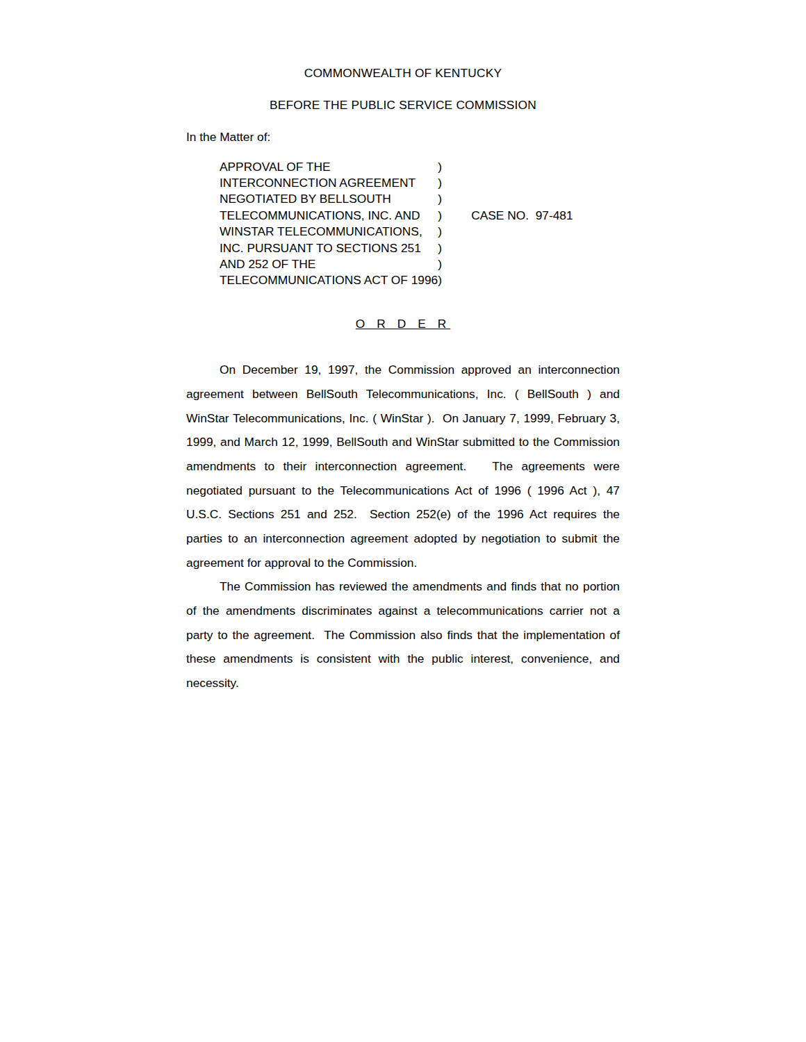COMMONWEALTH OF KENTUCKY
BEFORE THE PUBLIC SERVICE COMMISSION
In the Matter of:
| APPROVAL OF THE | ) | |
| INTERCONNECTION AGREEMENT | ) | |
| NEGOTIATED BY BELLSOUTH | ) | |
| TELECOMMUNICATIONS, INC. AND | ) | CASE NO. 97-481 |
| WINSTAR TELECOMMUNICATIONS, | ) | |
| INC. PURSUANT TO SECTIONS 251 | ) | |
| AND 252 OF THE | ) | |
| TELECOMMUNICATIONS ACT OF 1996 | ) | |
O R D E R
On December 19, 1997, the Commission approved an interconnection agreement between BellSouth Telecommunications, Inc. ( BellSouth ) and WinStar Telecommunications, Inc. ( WinStar ). On January 7, 1999, February 3, 1999, and March 12, 1999, BellSouth and WinStar submitted to the Commission amendments to their interconnection agreement. The agreements were negotiated pursuant to the Telecommunications Act of 1996 ( 1996 Act ), 47 U.S.C. Sections 251 and 252. Section 252(e) of the 1996 Act requires the parties to an interconnection agreement adopted by negotiation to submit the agreement for approval to the Commission.
The Commission has reviewed the amendments and finds that no portion of the amendments discriminates against a telecommunications carrier not a party to the agreement. The Commission also finds that the implementation of these amendments is consistent with the public interest, convenience, and necessity.